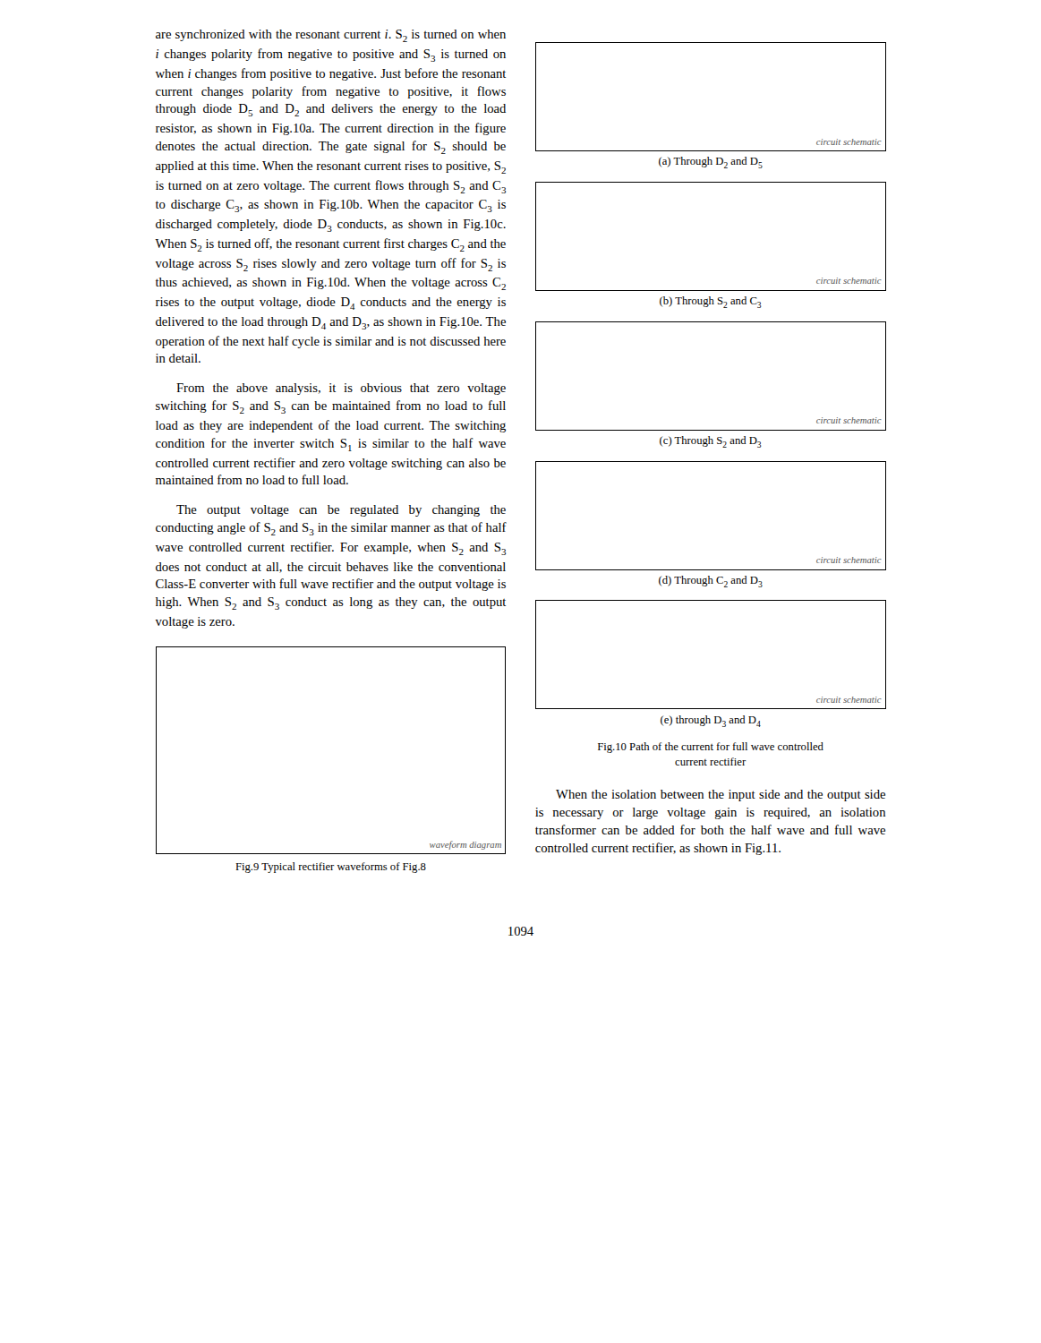are synchronized with the resonant current i. S2 is turned on when i changes polarity from negative to positive and S3 is turned on when i changes from positive to negative. Just before the resonant current changes polarity from negative to positive, it flows through diode D5 and D2 and delivers the energy to the load resistor, as shown in Fig.10a. The current direction in the figure denotes the actual direction. The gate signal for S2 should be applied at this time. When the resonant current rises to positive, S2 is turned on at zero voltage. The current flows through S2 and C3 to discharge C3, as shown in Fig.10b. When the capacitor C3 is discharged completely, diode D3 conducts, as shown in Fig.10c. When S2 is turned off, the resonant current first charges C2 and the voltage across S2 rises slowly and zero voltage turn off for S2 is thus achieved, as shown in Fig.10d. When the voltage across C2 rises to the output voltage, diode D4 conducts and the energy is delivered to the load through D4 and D3, as shown in Fig.10e. The operation of the next half cycle is similar and is not discussed here in detail.
From the above analysis, it is obvious that zero voltage switching for S2 and S3 can be maintained from no load to full load as they are independent of the load current. The switching condition for the inverter switch S1 is similar to the half wave controlled current rectifier and zero voltage switching can also be maintained from no load to full load.
The output voltage can be regulated by changing the conducting angle of S2 and S3 in the similar manner as that of half wave controlled current rectifier. For example, when S2 and S3 does not conduct at all, the circuit behaves like the conventional Class-E converter with full wave rectifier and the output voltage is high. When S2 and S3 conduct as long as they can, the output voltage is zero.
waveform diagram
Fig.9 Typical rectifier waveforms of Fig.8
circuit schematic
(a) Through D2 and D5
circuit schematic
(b) Through S2 and C3
circuit schematic
(c) Through S2 and D3
circuit schematic
(d) Through C2 and D3
circuit schematic
(e) through D3 and D4
Fig.10 Path of the current for full wave controlled
current rectifier
When the isolation between the input side and the output side is necessary or large voltage gain is required, an isolation transformer can be added for both the half wave and full wave controlled current rectifier, as shown in Fig.11.
1094